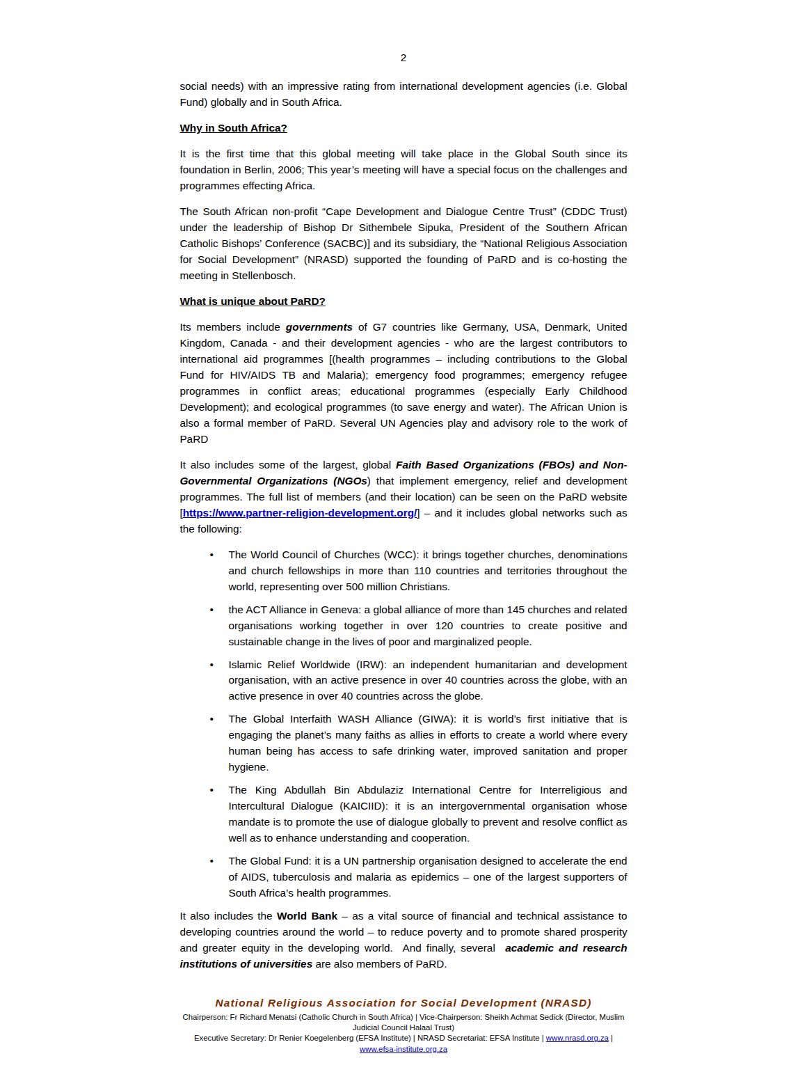2
social needs) with an impressive rating from international development agencies (i.e. Global Fund) globally and in South Africa.
Why in South Africa?
It is the first time that this global meeting will take place in the Global South since its foundation in Berlin, 2006; This year’s meeting will have a special focus on the challenges and programmes effecting Africa.
The South African non-profit “Cape Development and Dialogue Centre Trust” (CDDC Trust) under the leadership of Bishop Dr Sithembele Sipuka, President of the Southern African Catholic Bishops’ Conference (SACBC)] and its subsidiary, the “National Religious Association for Social Development” (NRASD) supported the founding of PaRD and is co-hosting the meeting in Stellenbosch.
What is unique about PaRD?
Its members include governments of G7 countries like Germany, USA, Denmark, United Kingdom, Canada - and their development agencies - who are the largest contributors to international aid programmes [(health programmes – including contributions to the Global Fund for HIV/AIDS TB and Malaria); emergency food programmes; emergency refugee programmes in conflict areas; educational programmes (especially Early Childhood Development); and ecological programmes (to save energy and water). The African Union is also a formal member of PaRD. Several UN Agencies play and advisory role to the work of PaRD
It also includes some of the largest, global Faith Based Organizations (FBOs) and Non-Governmental Organizations (NGOs) that implement emergency, relief and development programmes. The full list of members (and their location) can be seen on the PaRD website [https://www.partner-religion-development.org/] – and it includes global networks such as the following:
The World Council of Churches (WCC): it brings together churches, denominations and church fellowships in more than 110 countries and territories throughout the world, representing over 500 million Christians.
the ACT Alliance in Geneva: a global alliance of more than 145 churches and related organisations working together in over 120 countries to create positive and sustainable change in the lives of poor and marginalized people.
Islamic Relief Worldwide (IRW): an independent humanitarian and development organisation, with an active presence in over 40 countries across the globe, with an active presence in over 40 countries across the globe.
The Global Interfaith WASH Alliance (GIWA): it is world’s first initiative that is engaging the planet’s many faiths as allies in efforts to create a world where every human being has access to safe drinking water, improved sanitation and proper hygiene.
The King Abdullah Bin Abdulaziz International Centre for Interreligious and Intercultural Dialogue (KAICIID): it is an intergovernmental organisation whose mandate is to promote the use of dialogue globally to prevent and resolve conflict as well as to enhance understanding and cooperation.
The Global Fund: it is a UN partnership organisation designed to accelerate the end of AIDS, tuberculosis and malaria as epidemics – one of the largest supporters of South Africa’s health programmes.
It also includes the World Bank – as a vital source of financial and technical assistance to developing countries around the world – to reduce poverty and to promote shared prosperity and greater equity in the developing world. And finally, several academic and research institutions of universities are also members of PaRD.
National Religious Association for Social Development (NRASD)
Chairperson: Fr Richard Menatsi (Catholic Church in South Africa) | Vice-Chairperson: Sheikh Achmat Sedick (Director, Muslim Judicial Council Halaal Trust)
Executive Secretary: Dr Renier Koegelenberg (EFSA Institute) | NRASD Secretariat: EFSA Institute | www.nrasd.org.za | www.efsa-institute.org.za